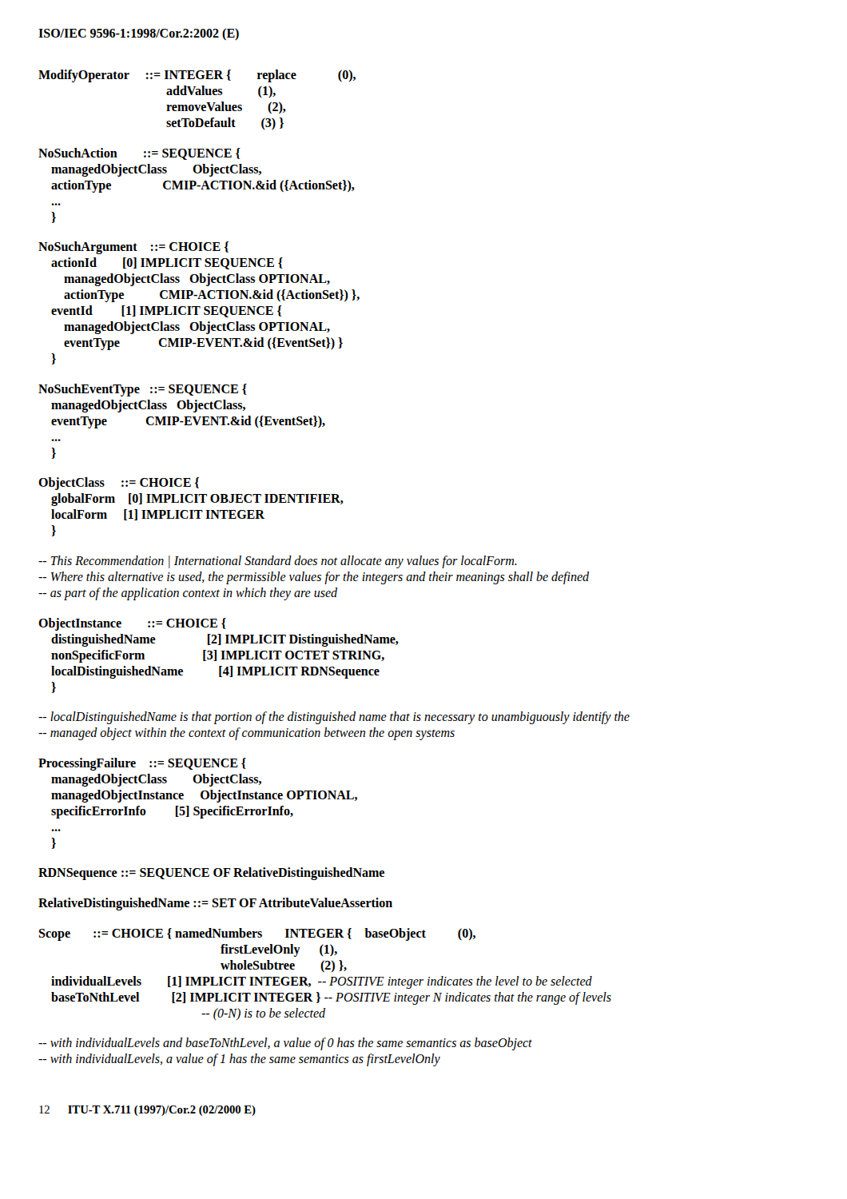ISO/IEC 9596-1:1998/Cor.2:2002 (E)
ModifyOperator     ::= INTEGER {        replace             (0),
                                        addValues           (1),
                                        removeValues        (2),
                                        setToDefault        (3) }
NoSuchAction        ::= SEQUENCE {
    managedObjectClass        ObjectClass,
    actionType                CMIP-ACTION.&id ({ActionSet}),
    ...
    }
NoSuchArgument    ::= CHOICE {
    actionId        [0] IMPLICIT SEQUENCE {
        managedObjectClass   ObjectClass OPTIONAL,
        actionType           CMIP-ACTION.&id ({ActionSet}) },
    eventId         [1] IMPLICIT SEQUENCE {
        managedObjectClass   ObjectClass OPTIONAL,
        eventType            CMIP-EVENT.&id ({EventSet}) }
    }
NoSuchEventType   ::= SEQUENCE {
    managedObjectClass   ObjectClass,
    eventType            CMIP-EVENT.&id ({EventSet}),
    ...
    }
ObjectClass     ::= CHOICE {
    globalForm    [0] IMPLICIT OBJECT IDENTIFIER,
    localForm     [1] IMPLICIT INTEGER
    }
-- This Recommendation | International Standard does not allocate any values for localForm. -- Where this alternative is used, the permissible values for the integers and their meanings shall be defined -- as part of the application context in which they are used
ObjectInstance        ::= CHOICE {
    distinguishedName                [2] IMPLICIT DistinguishedName,
    nonSpecificForm                  [3] IMPLICIT OCTET STRING,
    localDistinguishedName           [4] IMPLICIT RDNSequence
    }
-- localDistinguishedName is that portion of the distinguished name that is necessary to unambiguously identify the -- managed object within the context of communication between the open systems
ProcessingFailure    ::= SEQUENCE {
    managedObjectClass        ObjectClass,
    managedObjectInstance     ObjectInstance OPTIONAL,
    specificErrorInfo         [5] SpecificErrorInfo,
    ...
    }
RDNSequence ::= SEQUENCE OF RelativeDistinguishedName
RelativeDistinguishedName ::= SET OF AttributeValueAssertion
Scope       ::= CHOICE { namedNumbers       INTEGER {    baseObject          (0),
                                                         firstLevelOnly      (1),
                                                         wholeSubtree        (2) },
    individualLevels        [1] IMPLICIT INTEGER,  -- POSITIVE integer indicates the level to be selected
    baseToNthLevel          [2] IMPLICIT INTEGER } -- POSITIVE integer N indicates that the range of levels
                                                   -- (0-N) is to be selected
-- with individualLevels and baseToNthLevel, a value of 0 has the same semantics as baseObject -- with individualLevels, a value of 1 has the same semantics as firstLevelOnly
12 ITU-T X.711 (1997)/Cor.2 (02/2000 E)